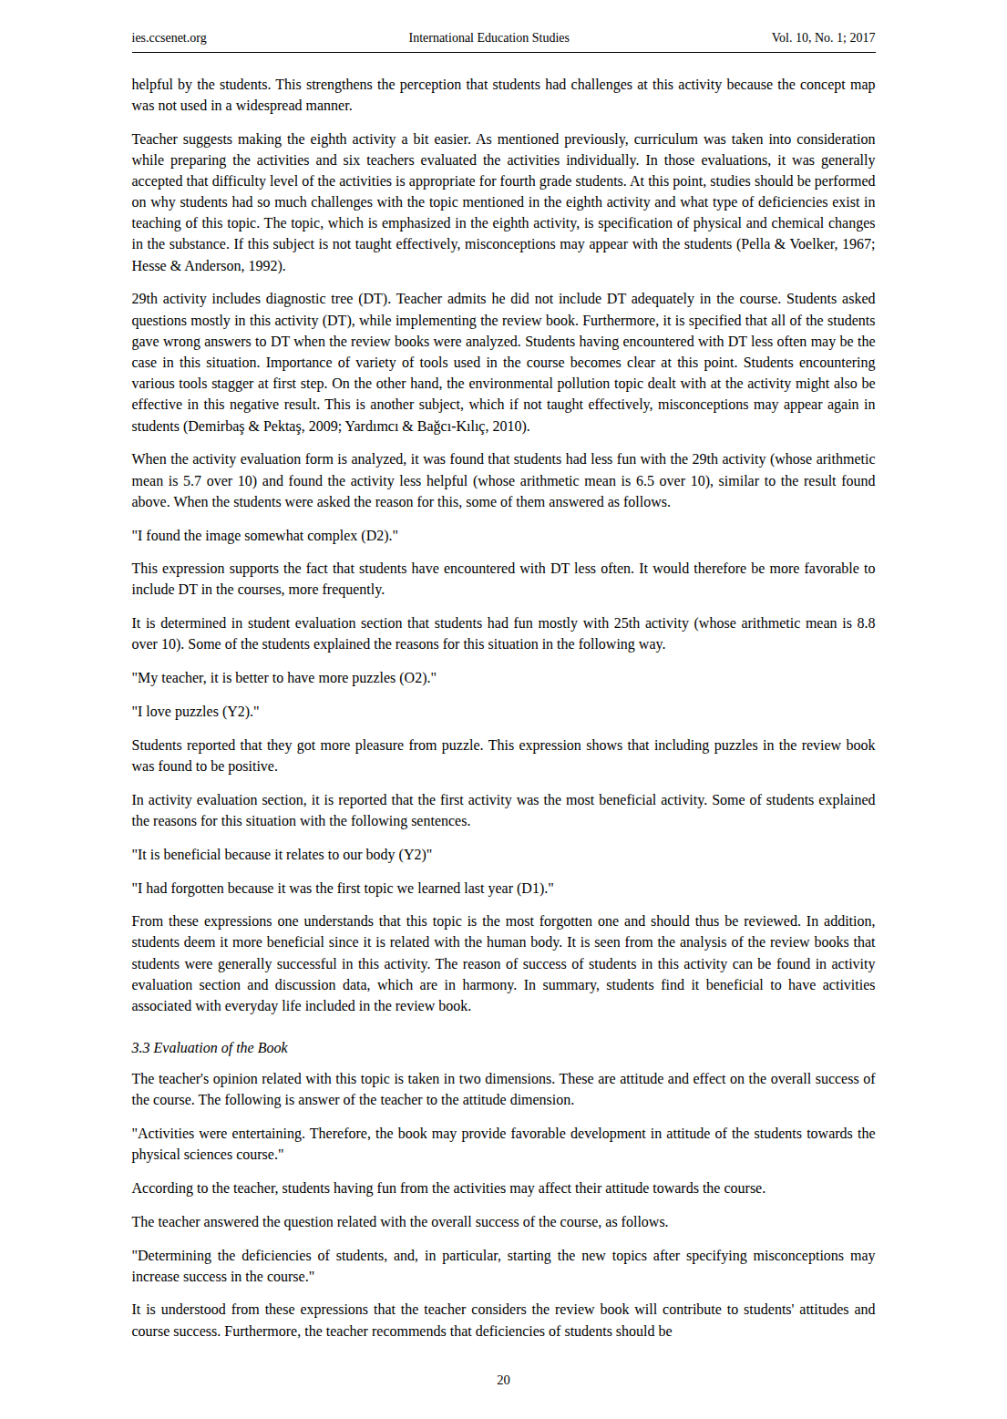ies.ccsenet.org International Education Studies Vol. 10, No. 1; 2017
helpful by the students. This strengthens the perception that students had challenges at this activity because the concept map was not used in a widespread manner.
Teacher suggests making the eighth activity a bit easier. As mentioned previously, curriculum was taken into consideration while preparing the activities and six teachers evaluated the activities individually. In those evaluations, it was generally accepted that difficulty level of the activities is appropriate for fourth grade students. At this point, studies should be performed on why students had so much challenges with the topic mentioned in the eighth activity and what type of deficiencies exist in teaching of this topic. The topic, which is emphasized in the eighth activity, is specification of physical and chemical changes in the substance. If this subject is not taught effectively, misconceptions may appear with the students (Pella & Voelker, 1967; Hesse & Anderson, 1992).
29th activity includes diagnostic tree (DT). Teacher admits he did not include DT adequately in the course. Students asked questions mostly in this activity (DT), while implementing the review book. Furthermore, it is specified that all of the students gave wrong answers to DT when the review books were analyzed. Students having encountered with DT less often may be the case in this situation. Importance of variety of tools used in the course becomes clear at this point. Students encountering various tools stagger at first step. On the other hand, the environmental pollution topic dealt with at the activity might also be effective in this negative result. This is another subject, which if not taught effectively, misconceptions may appear again in students (Demirbaş & Pektaş, 2009; Yardımcı & Bağcı-Kılıç, 2010).
When the activity evaluation form is analyzed, it was found that students had less fun with the 29th activity (whose arithmetic mean is 5.7 over 10) and found the activity less helpful (whose arithmetic mean is 6.5 over 10), similar to the result found above. When the students were asked the reason for this, some of them answered as follows.
"I found the image somewhat complex (D2)."
This expression supports the fact that students have encountered with DT less often. It would therefore be more favorable to include DT in the courses, more frequently.
It is determined in student evaluation section that students had fun mostly with 25th activity (whose arithmetic mean is 8.8 over 10). Some of the students explained the reasons for this situation in the following way.
"My teacher, it is better to have more puzzles (O2)."
"I love puzzles (Y2)."
Students reported that they got more pleasure from puzzle. This expression shows that including puzzles in the review book was found to be positive.
In activity evaluation section, it is reported that the first activity was the most beneficial activity. Some of students explained the reasons for this situation with the following sentences.
"It is beneficial because it relates to our body (Y2)"
"I had forgotten because it was the first topic we learned last year (D1)."
From these expressions one understands that this topic is the most forgotten one and should thus be reviewed. In addition, students deem it more beneficial since it is related with the human body. It is seen from the analysis of the review books that students were generally successful in this activity. The reason of success of students in this activity can be found in activity evaluation section and discussion data, which are in harmony. In summary, students find it beneficial to have activities associated with everyday life included in the review book.
3.3 Evaluation of the Book
The teacher's opinion related with this topic is taken in two dimensions. These are attitude and effect on the overall success of the course. The following is answer of the teacher to the attitude dimension.
"Activities were entertaining. Therefore, the book may provide favorable development in attitude of the students towards the physical sciences course."
According to the teacher, students having fun from the activities may affect their attitude towards the course.
The teacher answered the question related with the overall success of the course, as follows.
"Determining the deficiencies of students, and, in particular, starting the new topics after specifying misconceptions may increase success in the course."
It is understood from these expressions that the teacher considers the review book will contribute to students' attitudes and course success. Furthermore, the teacher recommends that deficiencies of students should be
20